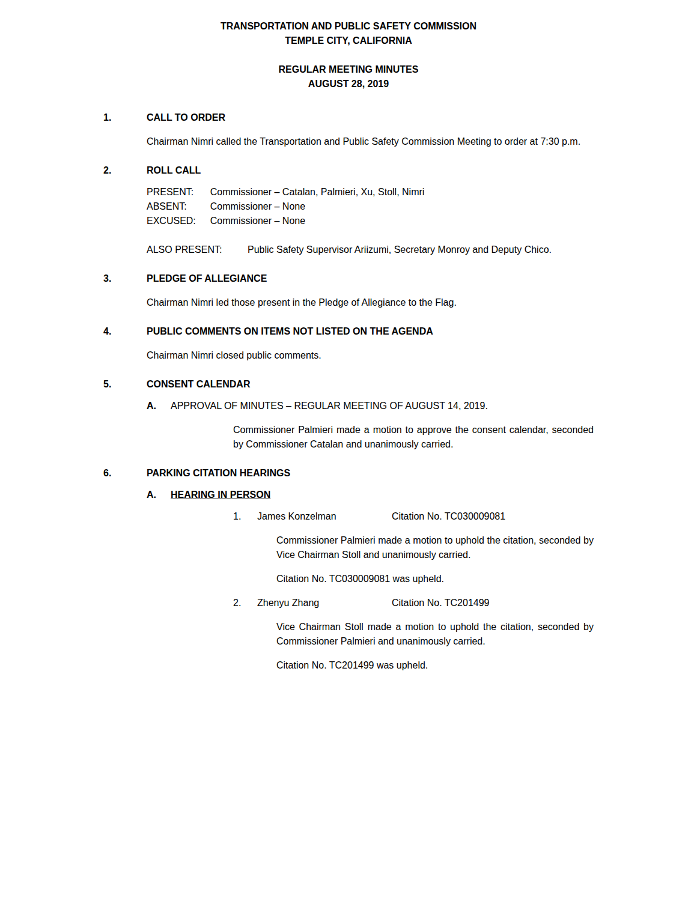TRANSPORTATION AND PUBLIC SAFETY COMMISSION
TEMPLE CITY, CALIFORNIA
REGULAR MEETING MINUTES
AUGUST 28, 2019
1.
Call to Order
Chairman Nimri called the Transportation and Public Safety Commission Meeting to order at 7:30 p.m.
2.
Roll Call
| PRESENT: | Commissioner – Catalan, Palmieri, Xu, Stoll, Nimri |
| ABSENT: | Commissioner – None |
| EXCUSED: | Commissioner – None |
ALSO PRESENT:
Public Safety Supervisor Ariizumi, Secretary Monroy and Deputy Chico.
3.
Pledge of Allegiance
Chairman Nimri led those present in the Pledge of Allegiance to the Flag.
4.
Public Comments on Items Not Listed on the Agenda
Chairman Nimri closed public comments.
5.
Consent Calendar
A.
APPROVAL OF MINUTES – REGULAR MEETING OF AUGUST 14, 2019.
Commissioner Palmieri made a motion to approve the consent calendar, seconded by Commissioner Catalan and unanimously carried.
6.
Parking Citation Hearings
A.
Hearing in Person
1.
James Konzelman
Citation No. TC030009081
Commissioner Palmieri made a motion to uphold the citation, seconded by Vice Chairman Stoll and unanimously carried.
Citation No. TC030009081 was upheld.
2.
Zhenyu Zhang
Citation No. TC201499
Vice Chairman Stoll made a motion to uphold the citation, seconded by Commissioner Palmieri and unanimously carried.
Citation No. TC201499 was upheld.